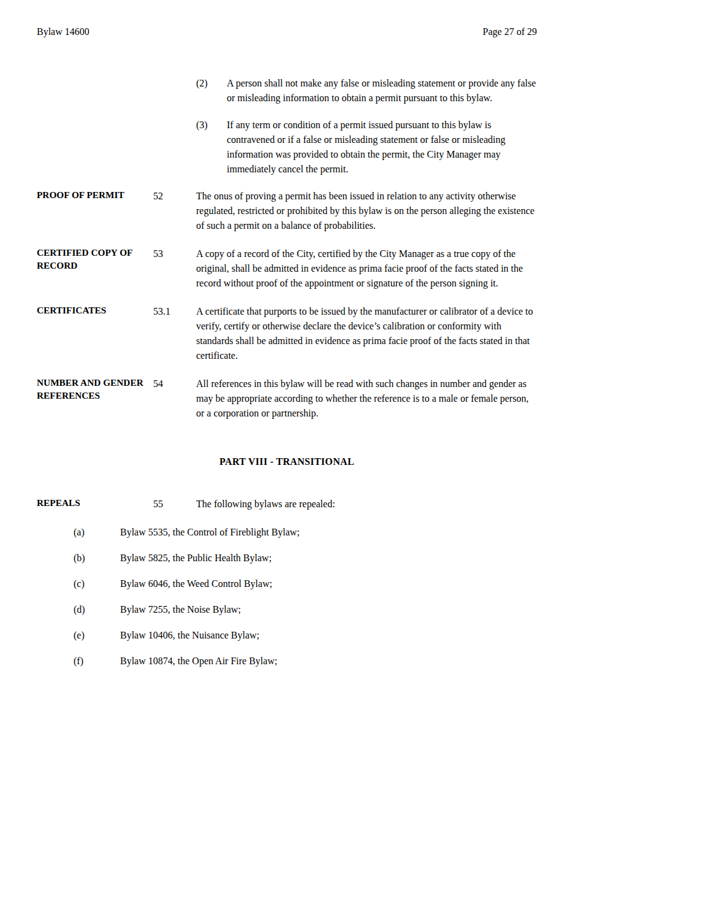Bylaw 14600 Page 27 of 29
(2)
A person shall not make any false or misleading statement or provide any false or misleading information to obtain a permit pursuant to this bylaw.
(3)
If any term or condition of a permit issued pursuant to this bylaw is contravened or if a false or misleading statement or false or misleading information was provided to obtain the permit, the City Manager may immediately cancel the permit.
Proof of Permit
52
The onus of proving a permit has been issued in relation to any activity otherwise regulated, restricted or prohibited by this bylaw is on the person alleging the existence of such a permit on a balance of probabilities.
Certified Copy of Record
53
A copy of a record of the City, certified by the City Manager as a true copy of the original, shall be admitted in evidence as prima facie proof of the facts stated in the record without proof of the appointment or signature of the person signing it.
Certificates
53.1
A certificate that purports to be issued by the manufacturer or calibrator of a device to verify, certify or otherwise declare the device’s calibration or conformity with standards shall be admitted in evidence as prima facie proof of the facts stated in that certificate.
Number and Gender References
54
All references in this bylaw will be read with such changes in number and gender as may be appropriate according to whether the reference is to a male or female person, or a corporation or partnership.
PART VIII - TRANSITIONAL
Repeals
55
The following bylaws are repealed:
(a)
Bylaw 5535, the Control of Fireblight Bylaw;
(b)
Bylaw 5825, the Public Health Bylaw;
(c)
Bylaw 6046, the Weed Control Bylaw;
(d)
Bylaw 7255, the Noise Bylaw;
(e)
Bylaw 10406, the Nuisance Bylaw;
(f)
Bylaw 10874, the Open Air Fire Bylaw;